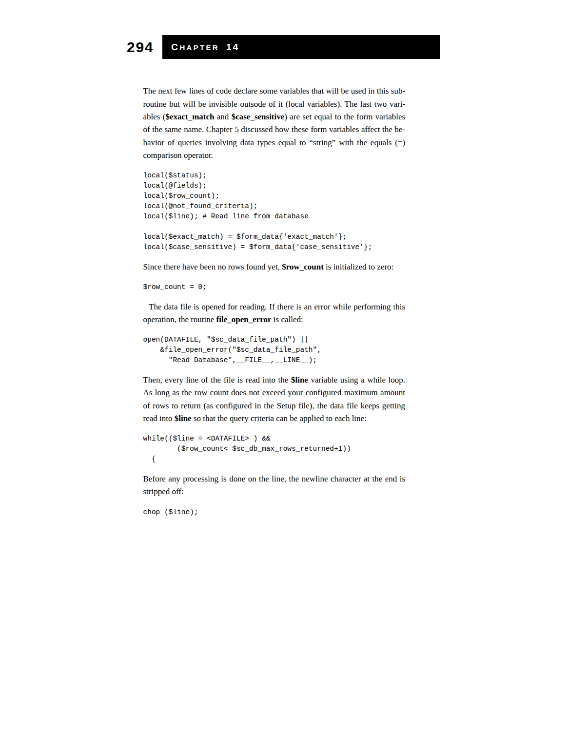294
Chapter 14
The next few lines of code declare some variables that will be used in this subroutine but will be invisible outsode of it (local variables). The last two variables ($exact_match and $case_sensitive) are set equal to the form variables of the same name. Chapter 5 discussed how these form variables affect the behavior of queries involving data types equal to “string” with the equals (=) comparison operator.
local($status);
local(@fields);
local($row_count);
local(@not_found_criteria);
local($line); # Read line from database

local($exact_match) = $form_data{'exact_match'};
local($case_sensitive) = $form_data{'case_sensitive'};
Since there have been no rows found yet, $row_count is initialized to zero:
$row_count = 0;
The data file is opened for reading. If there is an error while performing this operation, the routine file_open_error is called:
open(DATAFILE, "$sc_data_file_path") ||
    &file_open_error("$sc_data_file_path",
      "Read Database",__FILE__,__LINE__);
Then, every line of the file is read into the $line variable using a while loop. As long as the row count does not exceed your configured maximum amount of rows to return (as configured in the Setup file), the data file keeps getting read into $line so that the query criteria can be applied to each line:
while(($line = <DATAFILE> ) &&
        ($row_count< $sc_db_max_rows_returned+1))
  {
Before any processing is done on the line, the newline character at the end is stripped off:
chop ($line);